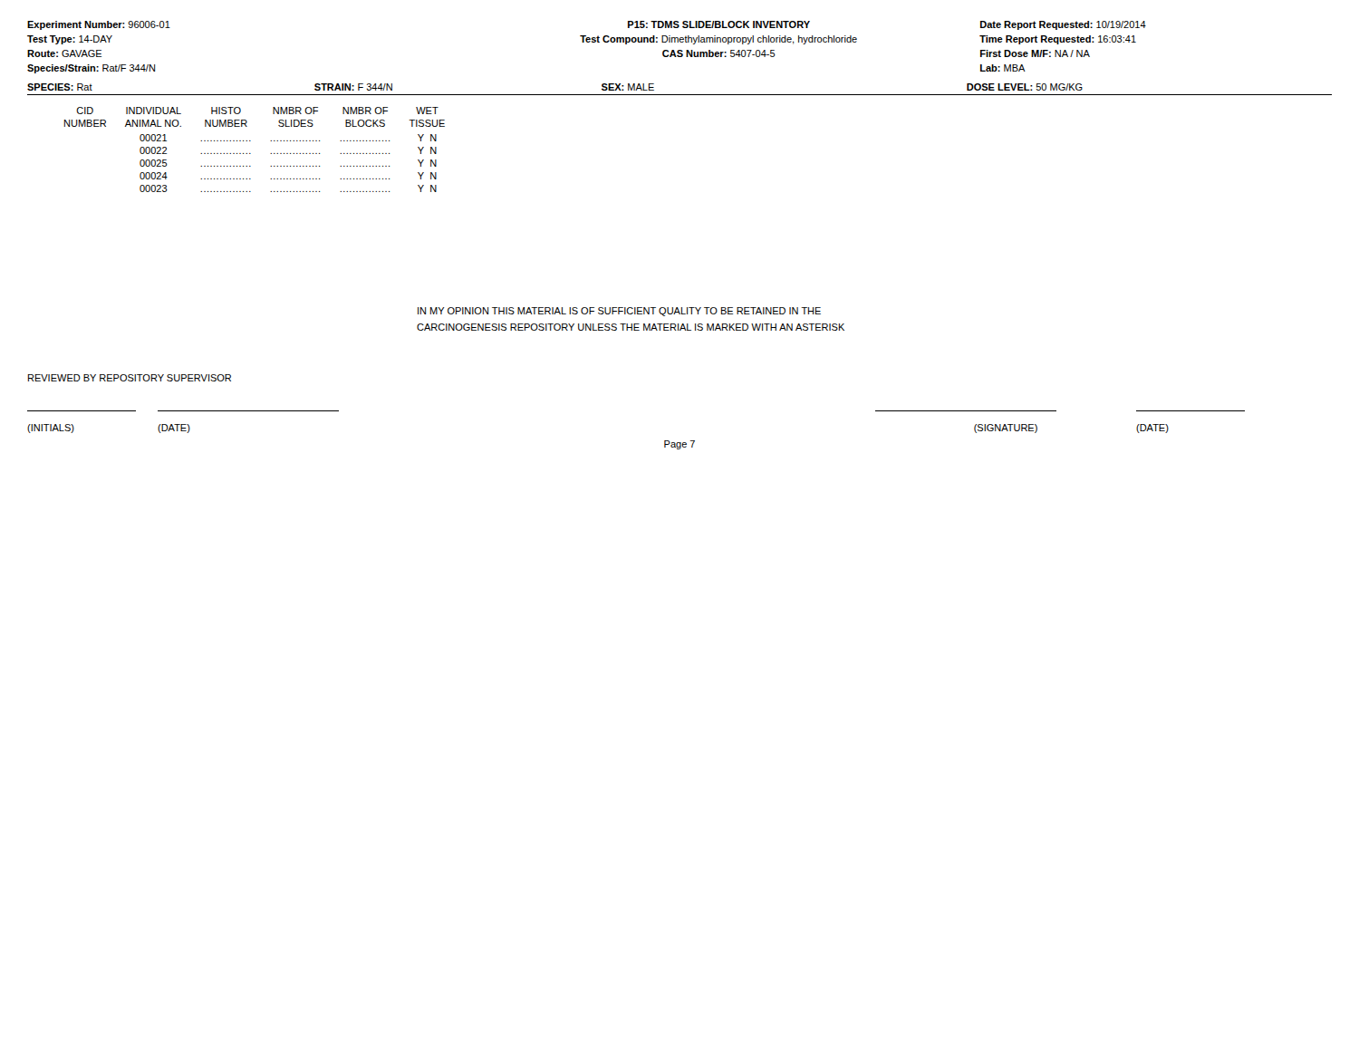| Experiment Number: 96006-01 Test Type: 14-DAY Route: GAVAGE Species/Strain: Rat/F 344/N | P15: TDMS SLIDE/BLOCK INVENTORY Test Compound: Dimethylaminopropyl chloride, hydrochloride CAS Number: 5407-04-5 | Date Report Requested: 10/19/2014 Time Report Requested: 16:03:41 First Dose M/F: NA / NA Lab: MBA |
| SPECIES: Rat | STRAIN: F 344/N | SEX: MALE | DOSE LEVEL: 50 MG/KG |
| CID NUMBER | INDIVIDUAL ANIMAL NO. | HISTO NUMBER | NMBR OF SLIDES | NMBR OF BLOCKS | WET TISSUE |
| --- | --- | --- | --- | --- | --- |
| | 00021 | ................ | ................ | ................ | Y N |
| | 00022 | ................ | ................ | ................ | Y N |
| | 00025 | ................ | ................ | ................ | Y N |
| | 00024 | ................ | ................ | ................ | Y N |
| | 00023 | ................ | ................ | ................ | Y N |
IN MY OPINION THIS MATERIAL IS OF SUFFICIENT QUALITY TO BE RETAINED IN THE
CARCINOGENESIS REPOSITORY UNLESS THE MATERIAL IS MARKED WITH AN ASTERISK
REVIEWED BY REPOSITORY SUPERVISOR
| (INITIALS) | (DATE) | | (SIGNATURE) | (DATE) |
Page 7